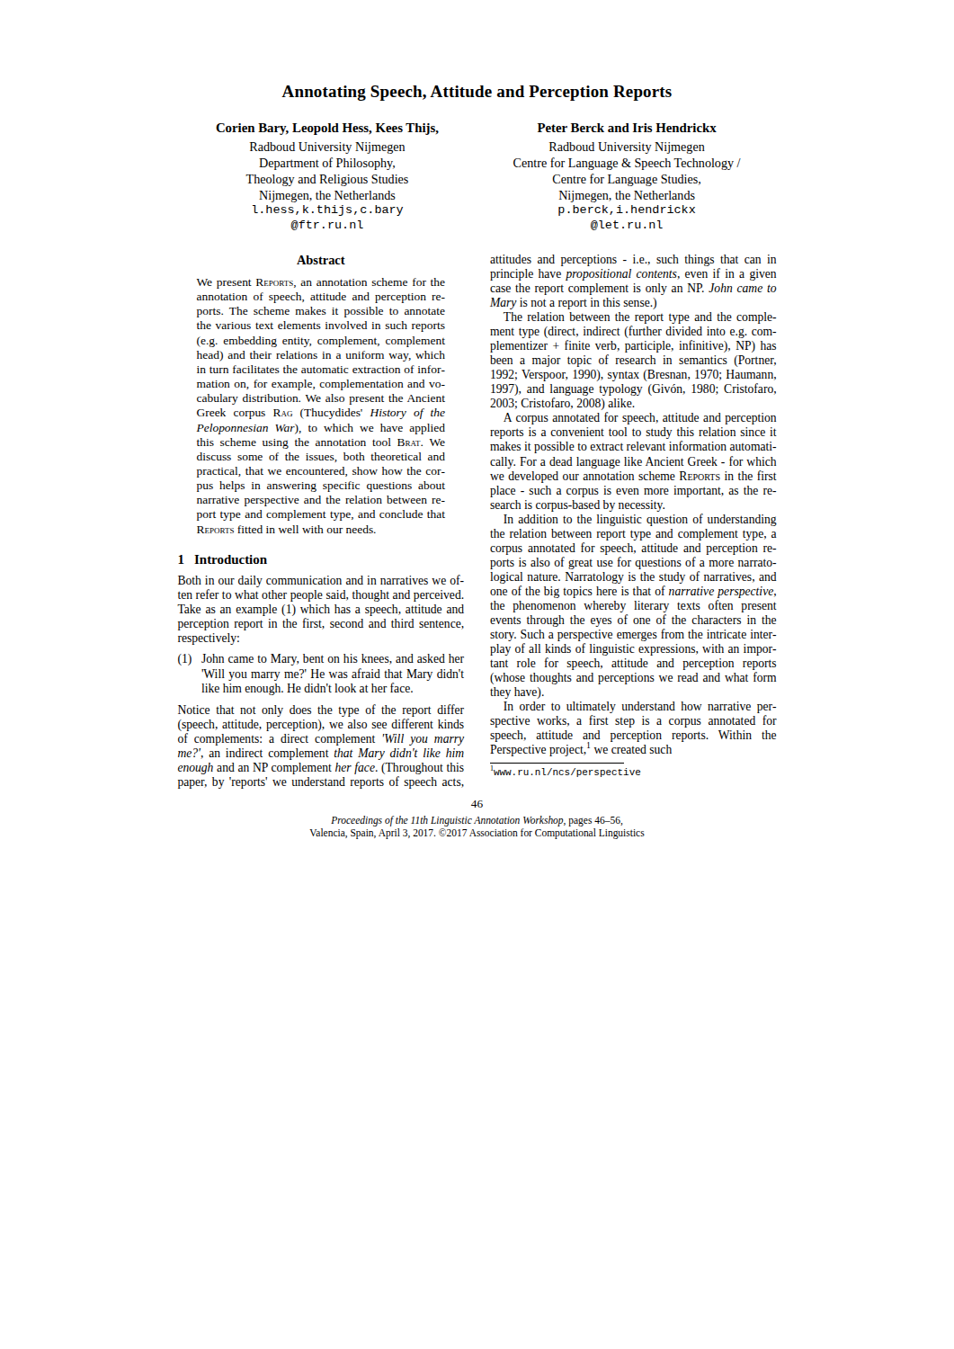Annotating Speech, Attitude and Perception Reports
| Corien Bary, Leopold Hess, Kees Thijs, Radboud University Nijmegen Department of Philosophy, Theology and Religious Studies Nijmegen, the Netherlands l.hess,k.thijs,c.bary @ftr.ru.nl | Peter Berck and Iris Hendrickx Radboud University Nijmegen Centre for Language & Speech Technology / Centre for Language Studies, Nijmegen, the Netherlands p.berck,i.hendrickx @let.ru.nl |
Abstract
We present Reports, an annotation scheme for the annotation of speech, attitude and perception reports. The scheme makes it possible to annotate the various text elements involved in such reports (e.g. embedding entity, complement, complement head) and their relations in a uniform way, which in turn facilitates the automatic extraction of information on, for example, complementation and vocabulary distribution. We also present the Ancient Greek corpus Rag (Thucydides' History of the Peloponnesian War), to which we have applied this scheme using the annotation tool Brat. We discuss some of the issues, both theoretical and practical, that we encountered, show how the corpus helps in answering specific questions about narrative perspective and the relation between report type and complement type, and conclude that Reports fitted in well with our needs.
1 Introduction
Both in our daily communication and in narratives we often refer to what other people said, thought and perceived. Take as an example (1) which has a speech, attitude and perception report in the first, second and third sentence, respectively:
(1)
John came to Mary, bent on his knees, and asked her 'Will you marry me?' He was afraid that Mary didn't like him enough. He didn't look at her face.
Notice that not only does the type of the report differ (speech, attitude, perception), we also see different kinds of complements: a direct complement 'Will you marry me?', an indirect complement that Mary didn't like him enough and an NP complement her face. (Throughout this paper, by 'reports' we understand reports of speech acts, attitudes and perceptions - i.e., such things that can in principle have propositional contents, even if in a given case the report complement is only an NP. John came to Mary is not a report in this sense.)
The relation between the report type and the complement type (direct, indirect (further divided into e.g. complementizer + finite verb, participle, infinitive), NP) has been a major topic of research in semantics (Portner, 1992; Verspoor, 1990), syntax (Bresnan, 1970; Haumann, 1997), and language typology (Givón, 1980; Cristofaro, 2003; Cristofaro, 2008) alike.
A corpus annotated for speech, attitude and perception reports is a convenient tool to study this relation since it makes it possible to extract relevant information automatically. For a dead language like Ancient Greek - for which we developed our annotation scheme Reports in the first place - such a corpus is even more important, as the research is corpus-based by necessity.
In addition to the linguistic question of understanding the relation between report type and complement type, a corpus annotated for speech, attitude and perception reports is also of great use for questions of a more narratological nature. Narratology is the study of narratives, and one of the big topics here is that of narrative perspective, the phenomenon whereby literary texts often present events through the eyes of one of the characters in the story. Such a perspective emerges from the intricate interplay of all kinds of linguistic expressions, with an important role for speech, attitude and perception reports (whose thoughts and perceptions we read and what form they have).
In order to ultimately understand how narrative perspective works, a first step is a corpus annotated for speech, attitude and perception reports. Within the Perspective project,1 we created such
1www.ru.nl/ncs/perspective
46
Proceedings of the 11th Linguistic Annotation Workshop, pages 46–56,
Valencia, Spain, April 3, 2017. ©2017 Association for Computational Linguistics